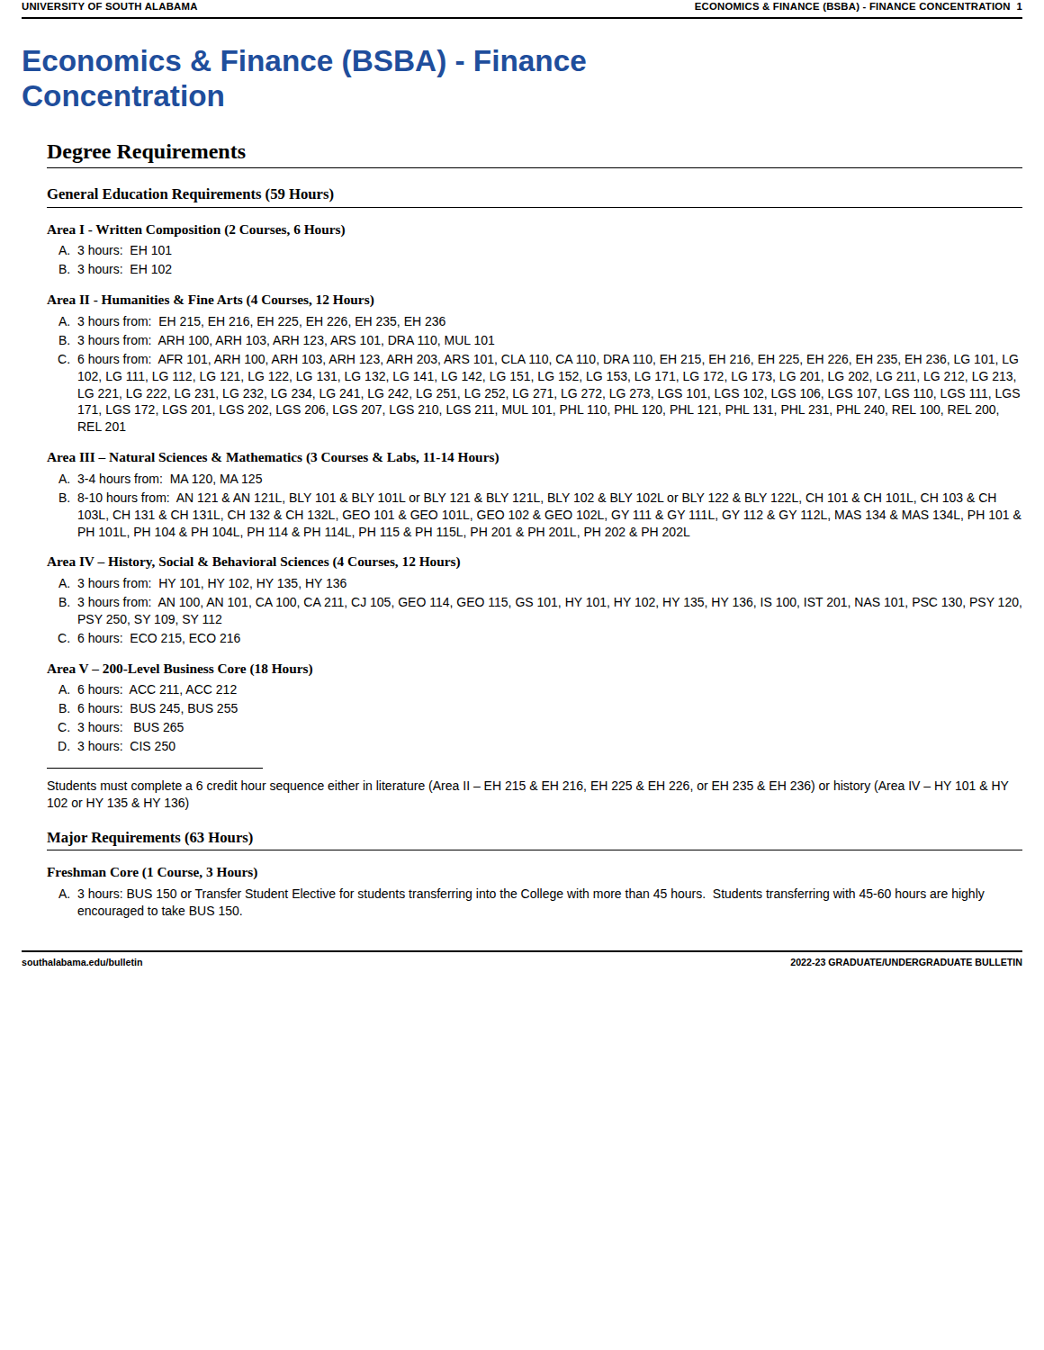University of South Alabama
Economics & Finance (BSBA) - Finance Concentration 1
Economics & Finance (BSBA) - Finance
Concentration
Degree Requirements
General Education Requirements (59 Hours)
Area I - Written Composition (2 Courses, 6 Hours)
3 hours: EH 101
3 hours: EH 102
Area II - Humanities & Fine Arts (4 Courses, 12 Hours)
3 hours from: EH 215, EH 216, EH 225, EH 226, EH 235, EH 236
3 hours from: ARH 100, ARH 103, ARH 123, ARS 101, DRA 110, MUL 101
6 hours from: AFR 101, ARH 100, ARH 103, ARH 123, ARH 203, ARS 101, CLA 110, CA 110, DRA 110, EH 215, EH 216, EH 225, EH 226, EH 235, EH 236, LG 101, LG 102, LG 111, LG 112, LG 121, LG 122, LG 131, LG 132, LG 141, LG 142, LG 151, LG 152, LG 153, LG 171, LG 172, LG 173, LG 201, LG 202, LG 211, LG 212, LG 213, LG 221, LG 222, LG 231, LG 232, LG 234, LG 241, LG 242, LG 251, LG 252, LG 271, LG 272, LG 273, LGS 101, LGS 102, LGS 106, LGS 107, LGS 110, LGS 111, LGS 171, LGS 172, LGS 201, LGS 202, LGS 206, LGS 207, LGS 210, LGS 211, MUL 101, PHL 110, PHL 120, PHL 121, PHL 131, PHL 231, PHL 240, REL 100, REL 200, REL 201
Area III – Natural Sciences & Mathematics (3 Courses & Labs, 11-14 Hours)
3-4 hours from: MA 120, MA 125
8-10 hours from: AN 121 & AN 121L, BLY 101 & BLY 101L or BLY 121 & BLY 121L, BLY 102 & BLY 102L or BLY 122 & BLY 122L, CH 101 & CH 101L, CH 103 & CH 103L, CH 131 & CH 131L, CH 132 & CH 132L, GEO 101 & GEO 101L, GEO 102 & GEO 102L, GY 111 & GY 111L, GY 112 & GY 112L, MAS 134 & MAS 134L, PH 101 & PH 101L, PH 104 & PH 104L, PH 114 & PH 114L, PH 115 & PH 115L, PH 201 & PH 201L, PH 202 & PH 202L
Area IV – History, Social & Behavioral Sciences (4 Courses, 12 Hours)
3 hours from: HY 101, HY 102, HY 135, HY 136
3 hours from: AN 100, AN 101, CA 100, CA 211, CJ 105, GEO 114, GEO 115, GS 101, HY 101, HY 102, HY 135, HY 136, IS 100, IST 201, NAS 101, PSC 130, PSY 120, PSY 250, SY 109, SY 112
6 hours: ECO 215, ECO 216
Area V – 200-Level Business Core (18 Hours)
6 hours: ACC 211, ACC 212
6 hours: BUS 245, BUS 255
3 hours: BUS 265
3 hours: CIS 250
Students must complete a 6 credit hour sequence either in literature (Area II – EH 215 & EH 216, EH 225 & EH 226, or EH 235 & EH 236) or history (Area IV – HY 101 & HY 102 or HY 135 & HY 136)
Major Requirements (63 Hours)
Freshman Core (1 Course, 3 Hours)
3 hours: BUS 150 or Transfer Student Elective for students transferring into the College with more than 45 hours. Students transferring with 45-60 hours are highly encouraged to take BUS 150.
southalabama.edu/bulletin
2022-23 Graduate/Undergraduate Bulletin